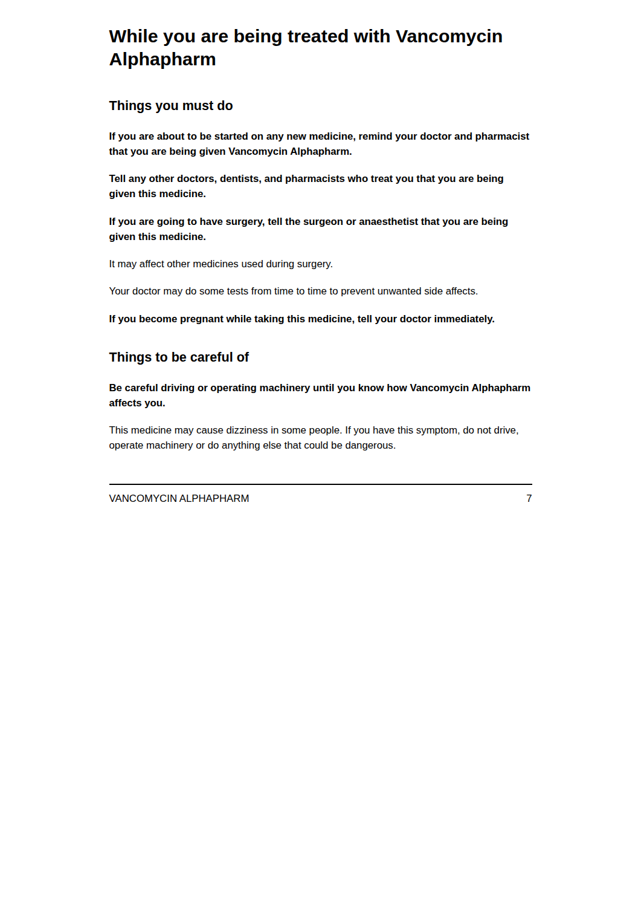While you are being treated with Vancomycin Alphapharm
Things you must do
If you are about to be started on any new medicine, remind your doctor and pharmacist that you are being given Vancomycin Alphapharm.
Tell any other doctors, dentists, and pharmacists who treat you that you are being given this medicine.
If you are going to have surgery, tell the surgeon or anaesthetist that you are being given this medicine.
It may affect other medicines used during surgery.
Your doctor may do some tests from time to time to prevent unwanted side affects.
If you become pregnant while taking this medicine, tell your doctor immediately.
Things to be careful of
Be careful driving or operating machinery until you know how Vancomycin Alphapharm affects you.
This medicine may cause dizziness in some people. If you have this symptom, do not drive, operate machinery or do anything else that could be dangerous.
VANCOMYCIN ALPHAPHARM 7